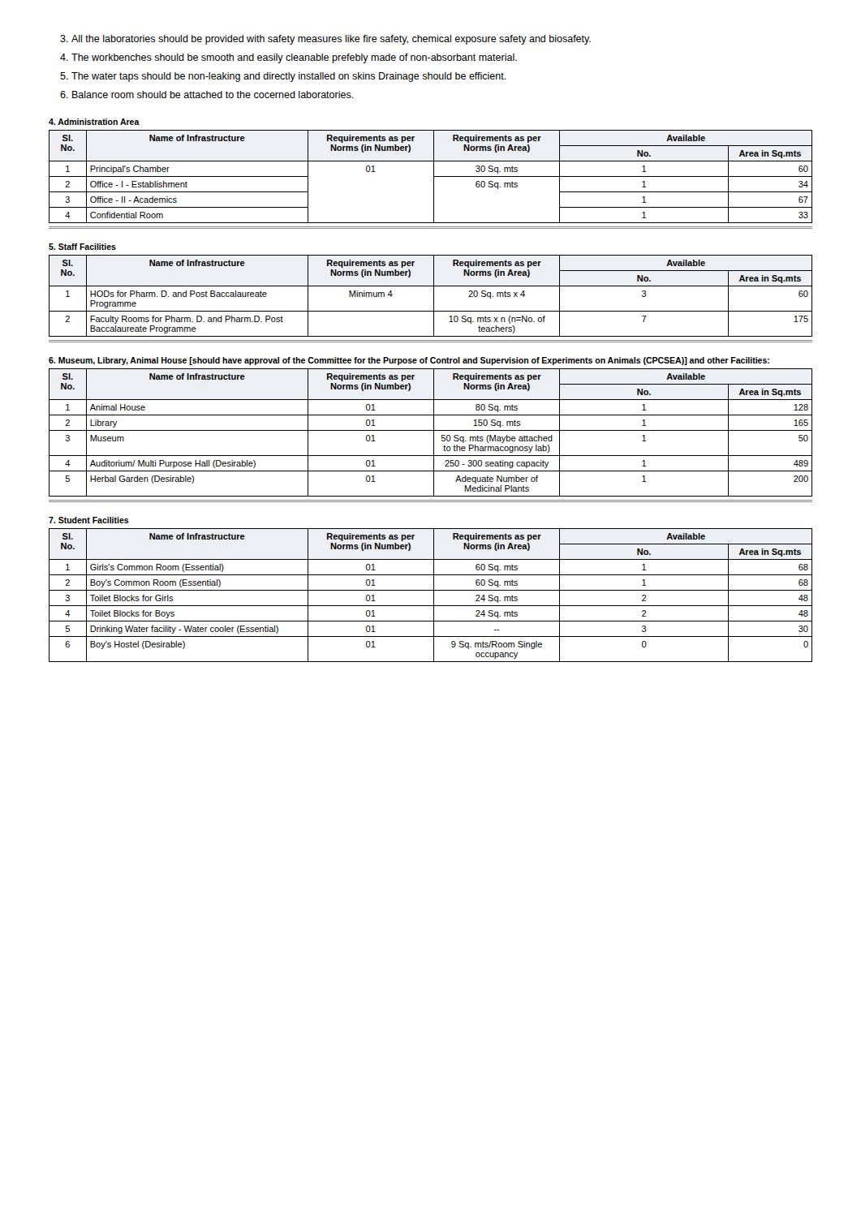All the laboratories should be provided with safety measures like fire safety, chemical exposure safety and biosafety.
The workbenches should be smooth and easily cleanable prefebly made of non-absorbant material.
The water taps should be non-leaking and directly installed on skins Drainage should be efficient.
Balance room should be attached to the cocerned laboratories.
4. Administration Area
| Sl. No. | Name of Infrastructure | Requirements as per Norms (in Number) | Requirements as per Norms (in Area) | Available |
| --- | --- | --- | --- | --- |
| No. | Area in Sq.mts |
| 1 | Principal's Chamber | 01 | 30 Sq. mts | 1 | 60 |
| 2 | Office - I - Establishment | 60 Sq. mts | 1 | 34 |
| 3 | Office - II - Academics | 1 | 67 |
| 4 | Confidential Room | 1 | 33 |
5. Staff Facilities
| Sl. No. | Name of Infrastructure | Requirements as per Norms (in Number) | Requirements as per Norms (in Area) | Available |
| --- | --- | --- | --- | --- |
| No. | Area in Sq.mts |
| 1 | HODs for Pharm. D. and Post Baccalaureate Programme | Minimum 4 | 20 Sq. mts x 4 | 3 | 60 |
| 2 | Faculty Rooms for Pharm. D. and Pharm.D. Post Baccalaureate Programme | | 10 Sq. mts x n (n=No. of teachers) | 7 | 175 |
6. Museum, Library, Animal House [should have approval of the Committee for the Purpose of Control and Supervision of Experiments on Animals (CPCSEA)] and other Facilities:
| Sl. No. | Name of Infrastructure | Requirements as per Norms (in Number) | Requirements as per Norms (in Area) | Available |
| --- | --- | --- | --- | --- |
| No. | Area in Sq.mts |
| 1 | Animal House | 01 | 80 Sq. mts | 1 | 128 |
| 2 | Library | 01 | 150 Sq. mts | 1 | 165 |
| 3 | Museum | 01 | 50 Sq. mts (Maybe attached to the Pharmacognosy lab) | 1 | 50 |
| 4 | Auditorium/ Multi Purpose Hall (Desirable) | 01 | 250 - 300 seating capacity | 1 | 489 |
| 5 | Herbal Garden (Desirable) | 01 | Adequate Number of Medicinal Plants | 1 | 200 |
7. Student Facilities
| Sl. No. | Name of Infrastructure | Requirements as per Norms (in Number) | Requirements as per Norms (in Area) | Available |
| --- | --- | --- | --- | --- |
| No. | Area in Sq.mts |
| 1 | Girls's Common Room (Essential) | 01 | 60 Sq. mts | 1 | 68 |
| 2 | Boy's Common Room (Essential) | 01 | 60 Sq. mts | 1 | 68 |
| 3 | Toilet Blocks for Girls | 01 | 24 Sq. mts | 2 | 48 |
| 4 | Toilet Blocks for Boys | 01 | 24 Sq. mts | 2 | 48 |
| 5 | Drinking Water facility - Water cooler (Essential) | 01 | -- | 3 | 30 |
| 6 | Boy's Hostel (Desirable) | 01 | 9 Sq. mts/Room Single occupancy | 0 | 0 |